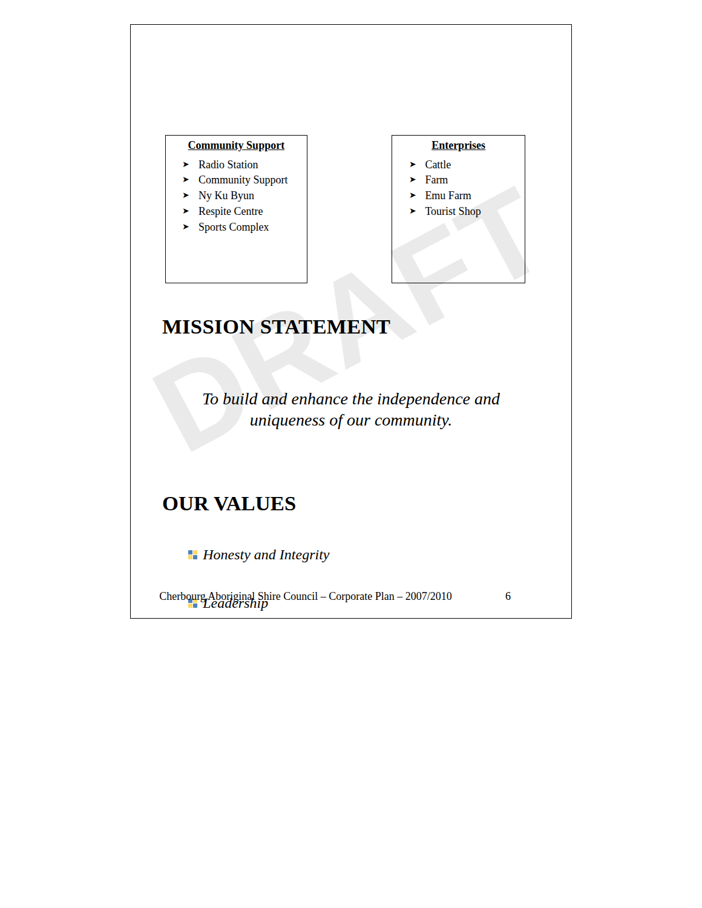DRAFT
Community Support
Radio Station
Community Support
Ny Ku Byun
Respite Centre
Sports Complex
Enterprises
Cattle
Farm
Emu Farm
Tourist Shop
MISSION STATEMENT
To build and enhance the independence and uniqueness of our community.
OUR VALUES
Honesty and Integrity
Leadership
Cherbourg Aboriginal Shire Council – Corporate Plan – 2007/2010
6